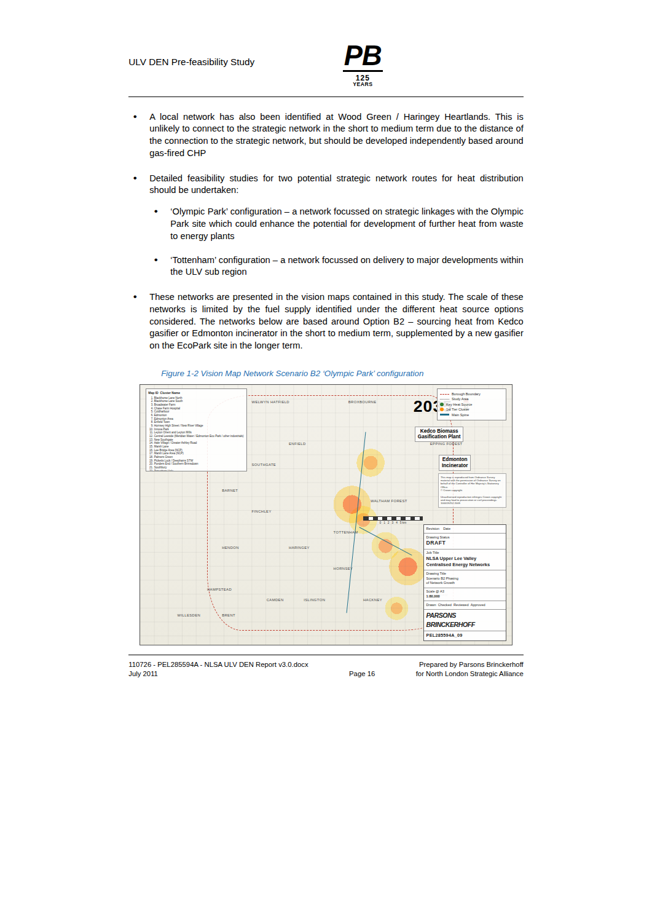ULV DEN Pre-feasibility Study
PB
125 YEARS
A local network has also been identified at Wood Green / Haringey Heartlands. This is unlikely to connect to the strategic network in the short to medium term due to the distance of the connection to the strategic network, but should be developed independently based around gas-fired CHP
Detailed feasibility studies for two potential strategic network routes for heat distribution should be undertaken:
‘Olympic Park’ configuration – a network focussed on strategic linkages with the Olympic Park site which could enhance the potential for development of further heat from waste to energy plants
‘Tottenham’ configuration – a network focussed on delivery to major developments within the ULV sub region
These networks are presented in the vision maps contained in this study. The scale of these networks is limited by the fuel supply identified under the different heat source options considered. The networks below are based around Option B2 – sourcing heat from Kedco gasifier or Edmonton incinerator in the short to medium term, supplemented by a new gasifier on the EcoPark site in the longer term.
Figure 1-2 Vision Map Network Scenario B2 ‘Olympic Park’ configuration
2035
▲N
Kedco Biomass
Gasification Plant
Edmonton
Incinerator
Map ID Cluster Name
Blackhorse Lane North
Blackhorse Lane South
Broadwater Farm
Chase Farm Hospital
Coldharbour
Edmonton
Edmonton Area
Enfield Town
Hornsey High Street / New River Village
Innova Park
Leyton Orient and Leyton Mills
Central Leeside (Meridian Water / Edmonton Eco Park / other industrials)
New Southgate
Hale Village / Greater Ashley Road
Marsh Lane
Lee Bridge Area (NCP)
Marsh Lane Area (NCP)
Palmers Green
Picketts Lock / Deephams STW
Ponders End / Southern Brimsdown
Southbury
Tottenham Hale
Tottenham Town Hall
Northumberland Park
Walthamstow Town Centre
Walthamstow Town Hall
Commercial Road / Silver Street
Whipps Cross
Wood Green East
Wood Green North (Haringey Civic Centre)
Haringey Heartlands
Wood Green North
Wood Green South
South Northumberland Park
Green Road Industrial Estate
Borough Boundary
Study Area
Key Heat Source
1st Tier Cluster
Main Spine
This map is reproduced from Ordnance Survey material with the permission of Ordnance Survey on behalf of the Controller of Her Majesty’s Stationery Office.
© Crown copyright.
Unauthorised reproduction infringes Crown copyright and may lead to prosecution or civil proceedings.
100019252 2009
0 1 2 3 4 5 km
Welwyn Hatfield
Broxbourne
Enfield
Epping Forest
Southgate
Barnet
Finchley
Waltham Forest
Tottenham
Haringey
Hendon
Hornsey
Hampstead
Camden
Islington
Hackney
Newham
Willesden
Brent
Revision Date
Drawing Status
DRAFT
Job Title
NLSA Upper Lee Valley
Centralised Energy Networks
Drawing Title
Scenario B2 Phasing
of Network Growth
Scale @ A3
1:80,000
Drawn Checked Reviewed Approved
PARSONS
BRINCKERHOFF
PEL285594A_09
110726 - PEL285594A - NLSA ULV DEN Report v3.0.docx
July 2011
Page 16
Prepared by Parsons Brinckerhoff
for North London Strategic Alliance